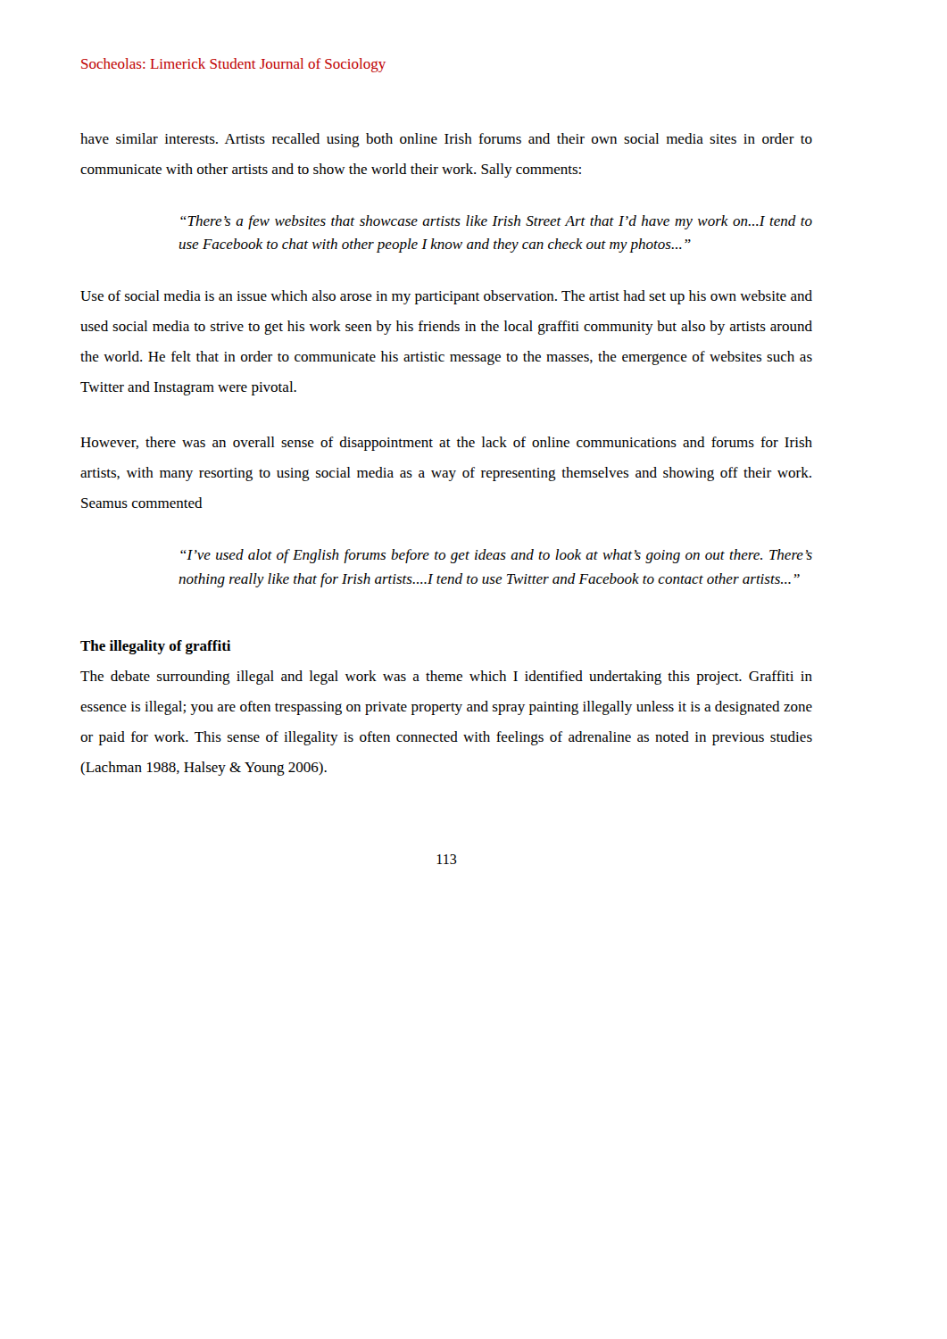Socheolas: Limerick Student Journal of Sociology
have similar interests. Artists recalled using both online Irish forums and their own social media sites in order to communicate with other artists and to show the world their work. Sally comments:
“There’s a few websites that showcase artists like Irish Street Art that I’d have my work on...I tend to use Facebook to chat with other people I know and they can check out my photos...”
Use of social media is an issue which also arose in my participant observation. The artist had set up his own website and used social media to strive to get his work seen by his friends in the local graffiti community but also by artists around the world. He felt that in order to communicate his artistic message to the masses, the emergence of websites such as Twitter and Instagram were pivotal.
However, there was an overall sense of disappointment at the lack of online communications and forums for Irish artists, with many resorting to using social media as a way of representing themselves and showing off their work. Seamus commented
“I’ve used alot of English forums before to get ideas and to look at what’s going on out there. There’s nothing really like that for Irish artists....I tend to use Twitter and Facebook to contact other artists...”
The illegality of graffiti
The debate surrounding illegal and legal work was a theme which I identified undertaking this project. Graffiti in essence is illegal; you are often trespassing on private property and spray painting illegally unless it is a designated zone or paid for work. This sense of illegality is often connected with feelings of adrenaline as noted in previous studies (Lachman 1988, Halsey & Young 2006).
113